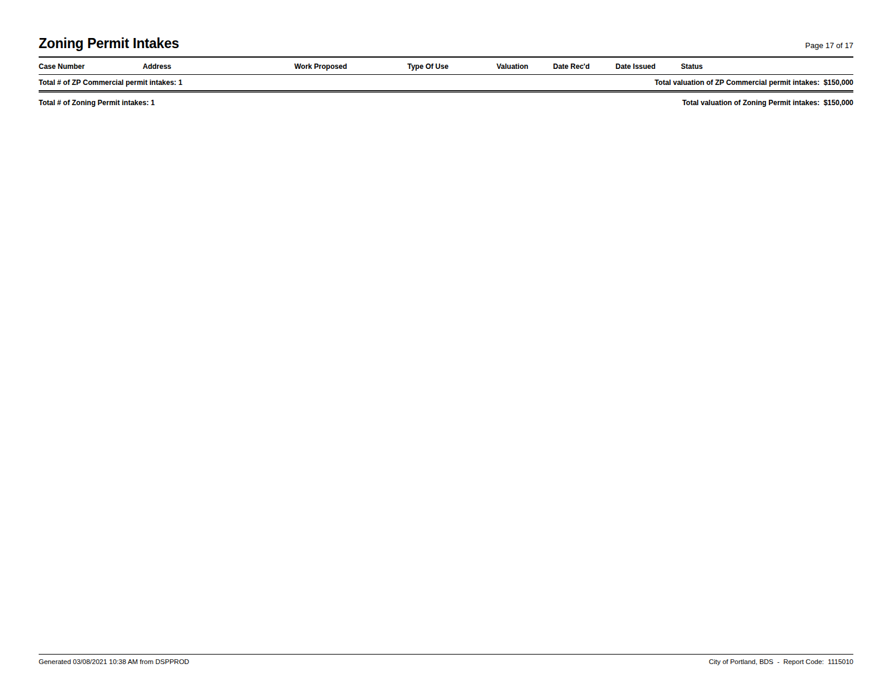Zoning Permit Intakes
Page 17 of 17
| Case Number | Address | Work Proposed | Type Of Use | Valuation | Date Rec'd | Date Issued | Status |
| --- | --- | --- | --- | --- | --- | --- | --- |
| Total # of ZP Commercial permit intakes: 1 | Total valuation of ZP Commercial permit intakes: $150,000 |
Total # of Zoning Permit intakes: 1
Total valuation of Zoning Permit intakes: $150,000
Generated 03/08/2021 10:38 AM from DSPPROD
City of Portland, BDS - Report Code: 1115010